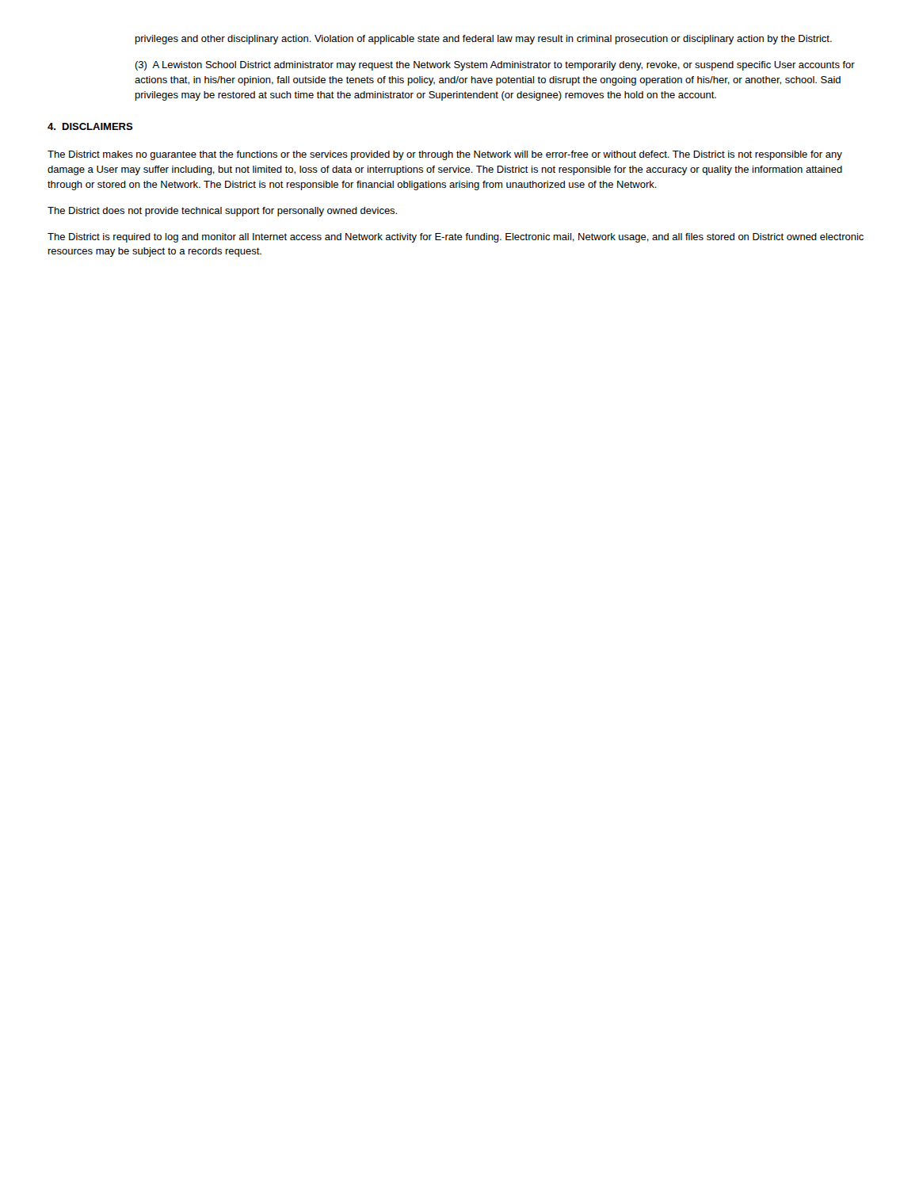privileges and other disciplinary action. Violation of applicable state and federal law may result in criminal prosecution or disciplinary action by the District.
(3) A Lewiston School District administrator may request the Network System Administrator to temporarily deny, revoke, or suspend specific User accounts for actions that, in his/her opinion, fall outside the tenets of this policy, and/or have potential to disrupt the ongoing operation of his/her, or another, school. Said privileges may be restored at such time that the administrator or Superintendent (or designee) removes the hold on the account.
4. DISCLAIMERS
The District makes no guarantee that the functions or the services provided by or through the Network will be error-free or without defect. The District is not responsible for any damage a User may suffer including, but not limited to, loss of data or interruptions of service. The District is not responsible for the accuracy or quality the information attained through or stored on the Network. The District is not responsible for financial obligations arising from unauthorized use of the Network.
The District does not provide technical support for personally owned devices.
The District is required to log and monitor all Internet access and Network activity for E-rate funding. Electronic mail, Network usage, and all files stored on District owned electronic resources may be subject to a records request.